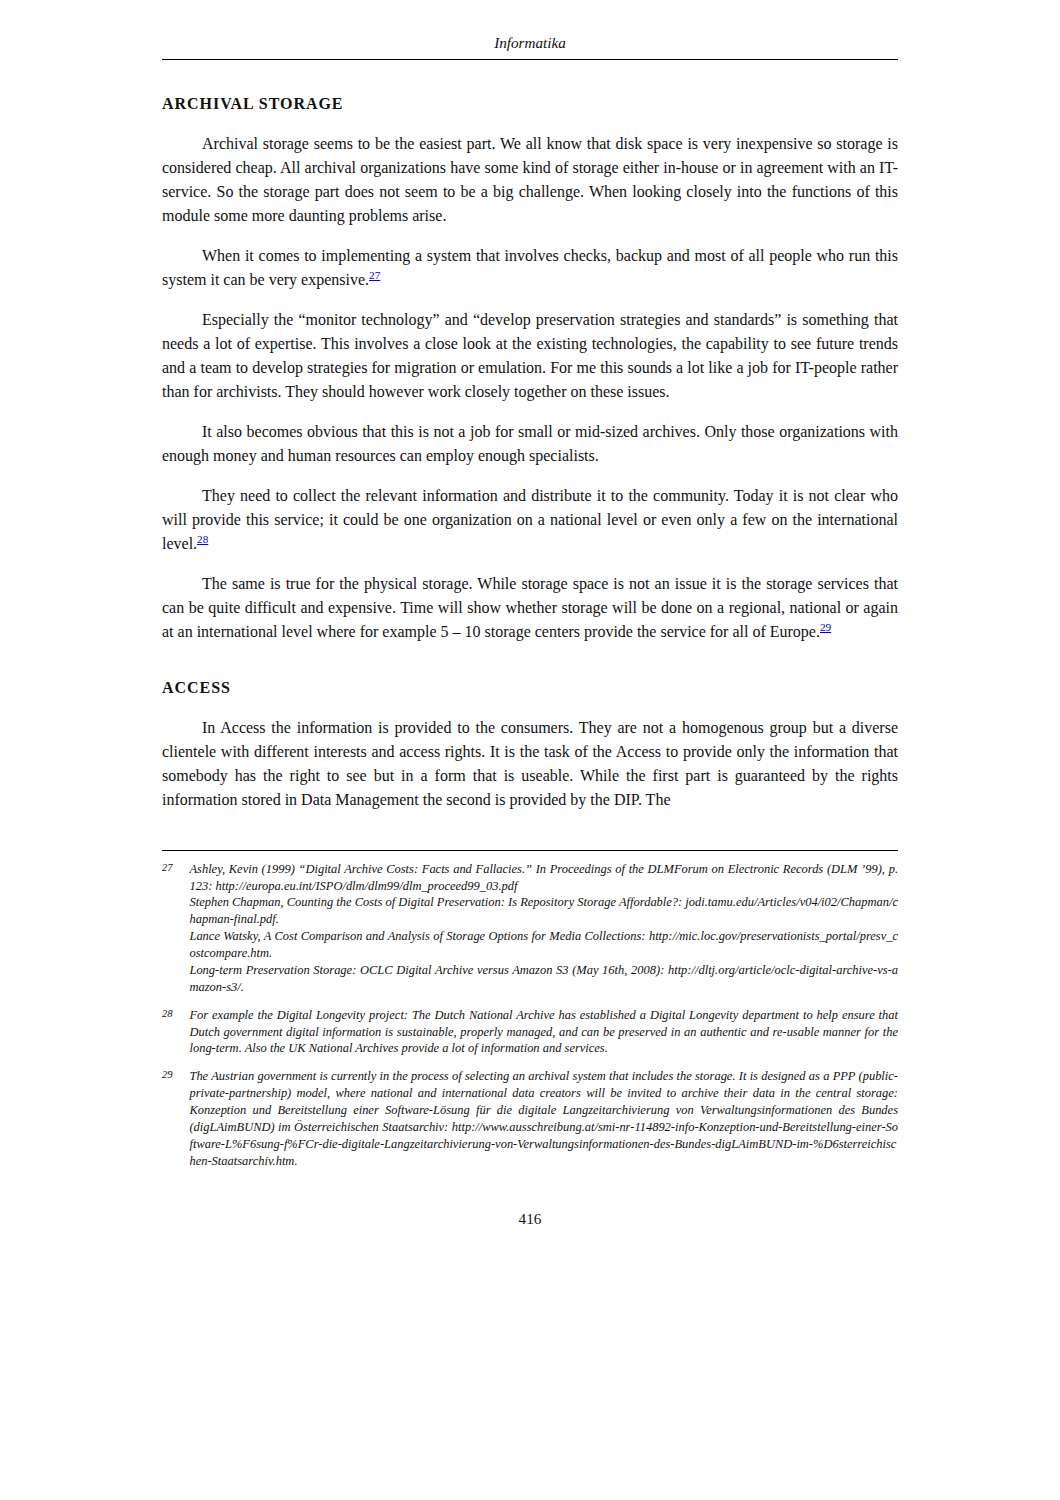Informatika
ARCHIVAL STORAGE
Archival storage seems to be the easiest part. We all know that disk space is very inexpensive so storage is considered cheap. All archival organizations have some kind of storage either in-house or in agreement with an IT-service. So the storage part does not seem to be a big challenge. When looking closely into the functions of this module some more daunting problems arise.
When it comes to implementing a system that involves checks, backup and most of all people who run this system it can be very expensive.27
Especially the “monitor technology” and “develop preservation strategies and standards” is something that needs a lot of expertise. This involves a close look at the existing technologies, the capability to see future trends and a team to develop strategies for migration or emulation. For me this sounds a lot like a job for IT-people rather than for archivists. They should however work closely together on these issues.
It also becomes obvious that this is not a job for small or mid-sized archives. Only those organizations with enough money and human resources can employ enough specialists.
They need to collect the relevant information and distribute it to the community. Today it is not clear who will provide this service; it could be one organization on a national level or even only a few on the international level.28
The same is true for the physical storage. While storage space is not an issue it is the storage services that can be quite difficult and expensive. Time will show whether storage will be done on a regional, national or again at an international level where for example 5 – 10 storage centers provide the service for all of Europe.29
ACCESS
In Access the information is provided to the consumers. They are not a homogenous group but a diverse clientele with different interests and access rights. It is the task of the Access to provide only the information that somebody has the right to see but in a form that is useable. While the first part is guaranteed by the rights information stored in Data Management the second is provided by the DIP. The
27 Ashley, Kevin (1999) “Digital Archive Costs: Facts and Fallacies.” In Proceedings of the DLMForum on Electronic Records (DLM ’99), p. 123: http://europa.eu.int/ISPO/dlm/dlm99/dlm_proceed99_03.pdf
Stephen Chapman, Counting the Costs of Digital Preservation: Is Repository Storage Affordable?: jodi.tamu.edu/Articles/v04/i02/Chapman/chapman-final.pdf.
Lance Watsky, A Cost Comparison and Analysis of Storage Options for Media Collections: http://mic.loc.gov/preservationists_portal/presv_costcompare.htm.
Long-term Preservation Storage: OCLC Digital Archive versus Amazon S3 (May 16th, 2008): http://dltj.org/article/oclc-digital-archive-vs-amazon-s3/.
28 For example the Digital Longevity project: The Dutch National Archive has established a Digital Longevity department to help ensure that Dutch government digital information is sustainable, properly managed, and can be preserved in an authentic and re-usable manner for the long-term. Also the UK National Archives provide a lot of information and services.
29 The Austrian government is currently in the process of selecting an archival system that includes the storage. It is designed as a PPP (public-private-partnership) model, where national and international data creators will be invited to archive their data in the central storage: Konzeption und Bereitstellung einer Software-Lösung für die digitale Langzeitarchivierung von Verwaltungsinformationen des Bundes (digLAimBUND) im Österreichischen Staatsarchiv: http://www.ausschreibung.at/smi-nr-114892-info-Konzeption-und-Bereitstellung-einer-Software-L%F6sung-f%FCr-die-digitale-Langzeitarchivierung-von-Verwaltungsinformationen-des-Bundes-digLAimBUND-im-%D6sterreichischen-Staatsarchiv.htm.
416